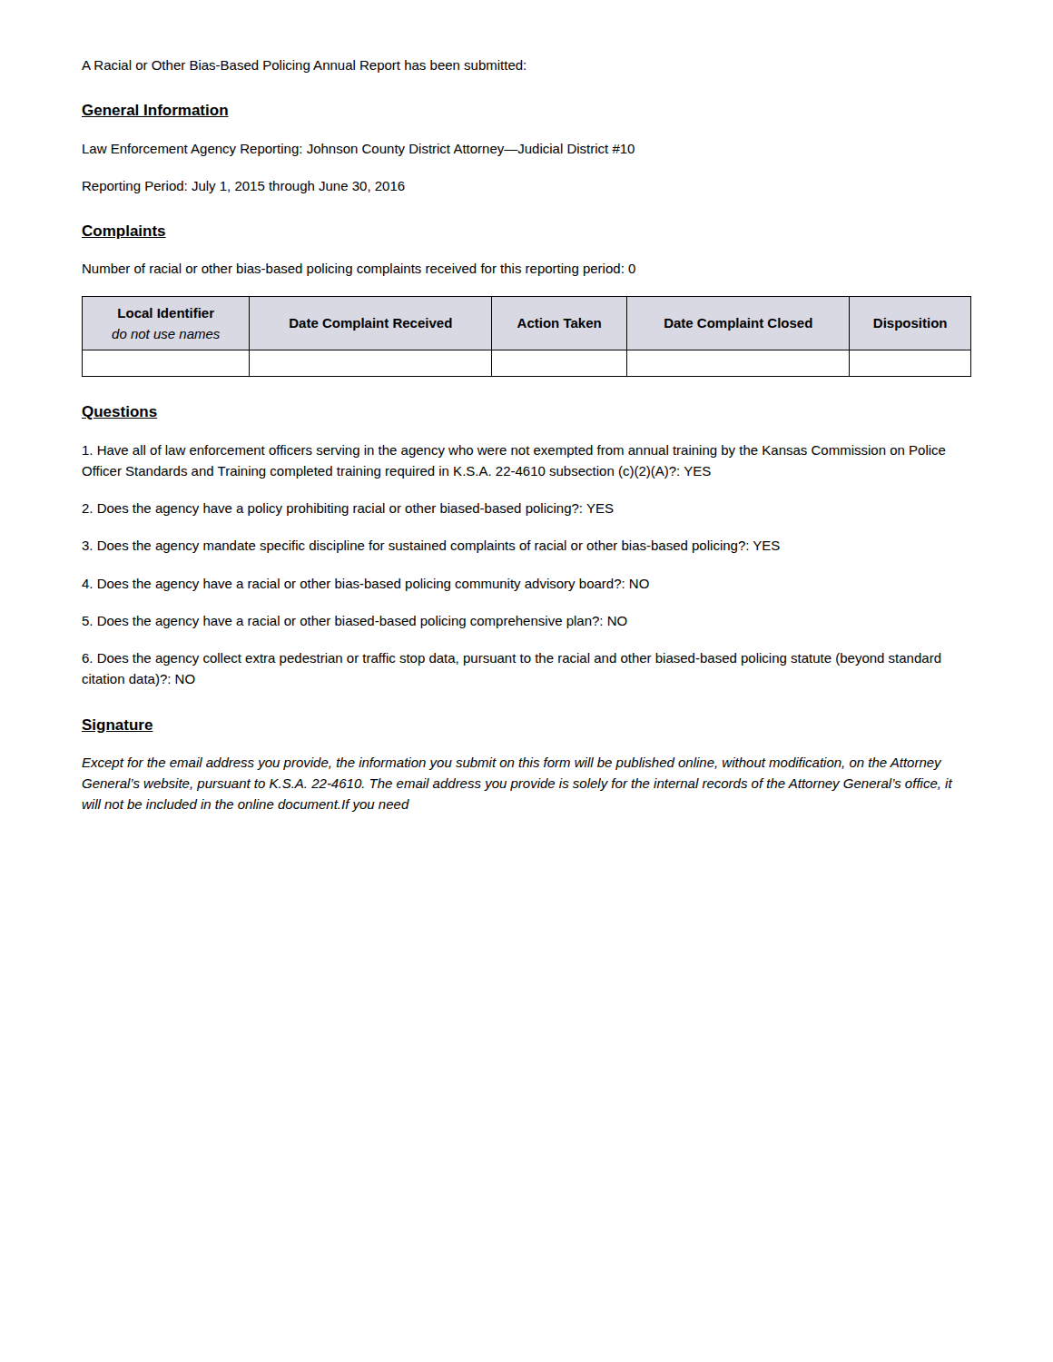A Racial or Other Bias-Based Policing Annual Report has been submitted:
General Information
Law Enforcement Agency Reporting: Johnson County District Attorney—Judicial District #10
Reporting Period: July 1, 2015 through June 30, 2016
Complaints
Number of racial or other bias-based policing complaints received for this reporting period: 0
| Local Identifier do not use names | Date Complaint Received | Action Taken | Date Complaint Closed | Disposition |
| --- | --- | --- | --- | --- |
Questions
1. Have all of law enforcement officers serving in the agency who were not exempted from annual training by the Kansas Commission on Police Officer Standards and Training completed training required in K.S.A. 22-4610 subsection (c)(2)(A)?: YES
2. Does the agency have a policy prohibiting racial or other biased-based policing?: YES
3. Does the agency mandate specific discipline for sustained complaints of racial or other bias-based policing?: YES
4. Does the agency have a racial or other bias-based policing community advisory board?: NO
5. Does the agency have a racial or other biased-based policing comprehensive plan?: NO
6. Does the agency collect extra pedestrian or traffic stop data, pursuant to the racial and other biased-based policing statute (beyond standard citation data)?: NO
Signature
Except for the email address you provide, the information you submit on this form will be published online, without modification, on the Attorney General’s website, pursuant to K.S.A. 22-4610. The email address you provide is solely for the internal records of the Attorney General’s office, it will not be included in the online document.If you need